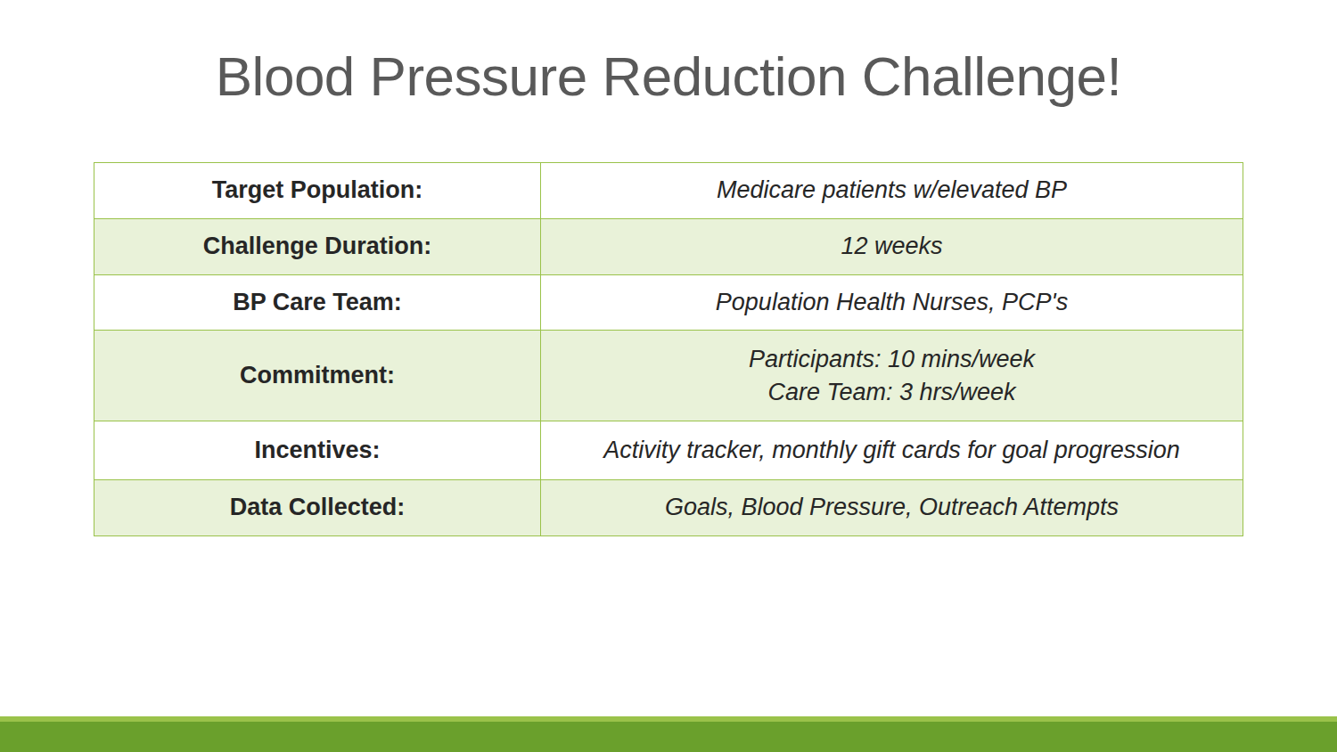Blood Pressure Reduction Challenge!
| Target Population: | Medicare patients w/elevated BP |
| Challenge Duration: | 12 weeks |
| BP Care Team: | Population Health Nurses, PCP's |
| Commitment: | Participants: 10 mins/week Care Team: 3 hrs/week |
| Incentives: | Activity tracker, monthly gift cards for goal progression |
| Data Collected: | Goals, Blood Pressure, Outreach Attempts |